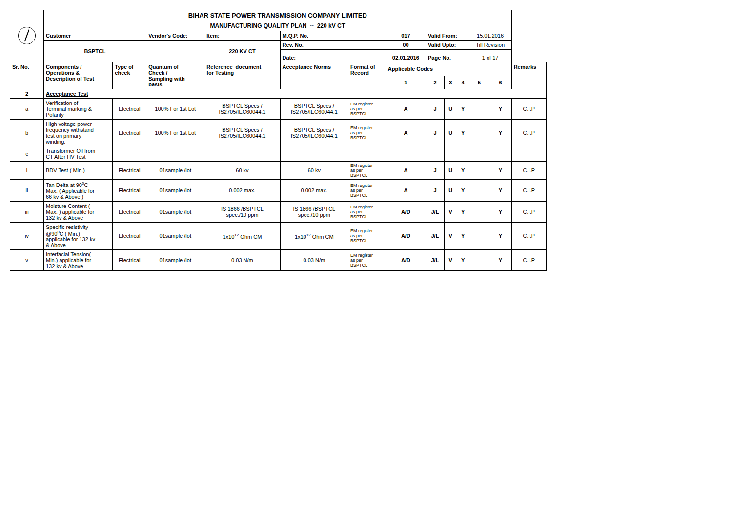| | BIHAR STATE POWER TRANSMISSION COMPANY LIMITED |
| MANUFACTURING QUALITY PLAN -- 220 kV CT |
| Customer | Vendor's Code: | Item: | M.Q.P. No. | 017 | Valid From: | 15.01.2016 |
| BSPTCL | | 220 KV CT | Rev. No. | 00 | Valid Upto: | Till Revision |
| Date: | 02.01.2016 | Page No. | 1 of 17 |
| Sr. No. | Components / Operations & Description of Test | Type of check | Quantum of Check / Sampling with basis | Reference document for Testing | Acceptance Norms | Format of Record | Applicable Codes | Remarks |
| 1 | 2 | 3 | 4 | 5 | 6 |
| 2 | Acceptance Test |
| a | Verification of Terminal marking & Polarity | Electrical | 100% For 1st Lot | BSPTCL Specs / IS2705/IEC60044.1 | BSPTCL Specs / IS2705/IEC60044.1 | EM register as per BSPTCL | A | J | U | Y | | Y | C.I.P |
| b | High voltage power frequency withstand test on primary winding. | Electrical | 100% For 1st Lot | BSPTCL Specs / IS2705/IEC60044.1 | BSPTCL Specs / IS2705/IEC60044.1 | EM register as per BSPTCL | A | J | U | Y | | Y | C.I.P |
| c | Transformer Oil from CT After HV Test | | | | | | | | | | | | |
| i | BDV Test ( Min.) | Electrical | 01sample /lot | 60 kv | 60 kv | EM register as per BSPTCL | A | J | U | Y | | Y | C.I.P |
| ii | Tan Delta at 90 0 C Max. ( Applicable for 66 kv & Above ) | Electrical | 01sample /lot | 0.002 max. | 0.002 max. | EM register as per BSPTCL | A | J | U | Y | | Y | C.I.P |
| iii | Moisture Content ( Max. ) applicable for 132 kv & Above | Electrical | 01sample /lot | IS 1866 /BSPTCL spec./10 ppm | IS 1866 /BSPTCL spec./10 ppm | EM register as per BSPTCL | A/D | J/L | V | Y | | Y | C.I.P |
| iv | Specific resistivity @90 0 C ( Min.) applicable for 132 kv & Above | Electrical | 01sample /lot | 1x10 12 Ohm CM | 1x10 12 Ohm CM | EM register as per BSPTCL | A/D | J/L | V | Y | | Y | C.I.P |
| v | Interfacial Tension( Min.) applicable for 132 kv & Above | Electrical | 01sample /lot | 0.03 N/m | 0.03 N/m | EM register as per BSPTCL | A/D | J/L | V | Y | | Y | C.I.P |